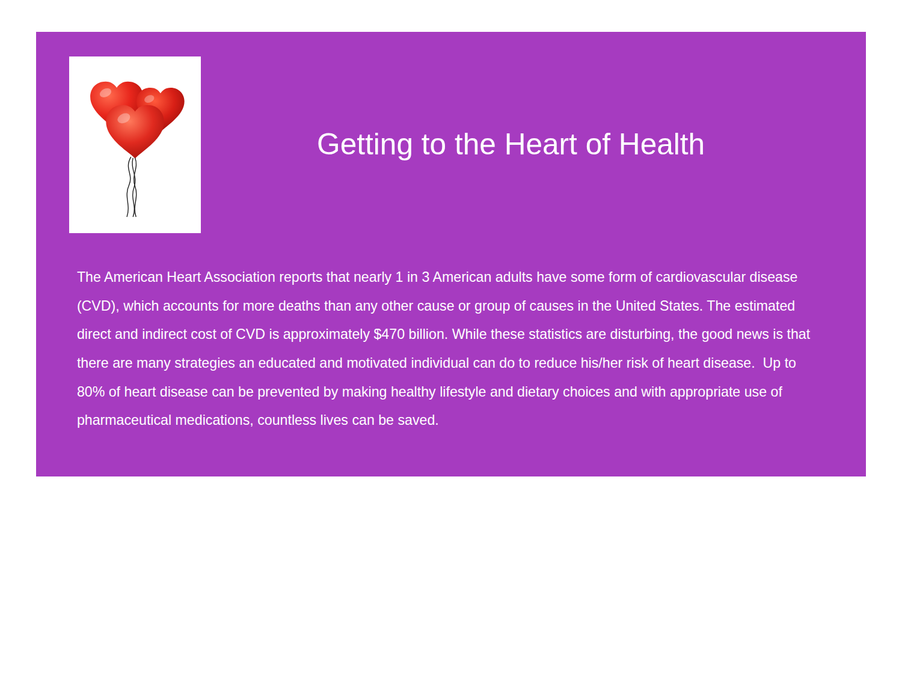Getting to the Heart of Health
The American Heart Association reports that nearly 1 in 3 American adults have some form of cardiovascular disease (CVD), which accounts for more deaths than any other cause or group of causes in the United States. The estimated direct and indirect cost of CVD is approximately $470 billion. While these statistics are disturbing, the good news is that there are many strategies an educated and motivated individual can do to reduce his/her risk of heart disease. Up to 80% of heart disease can be prevented by making healthy lifestyle and dietary choices and with appropriate use of pharmaceutical medications, countless lives can be saved.